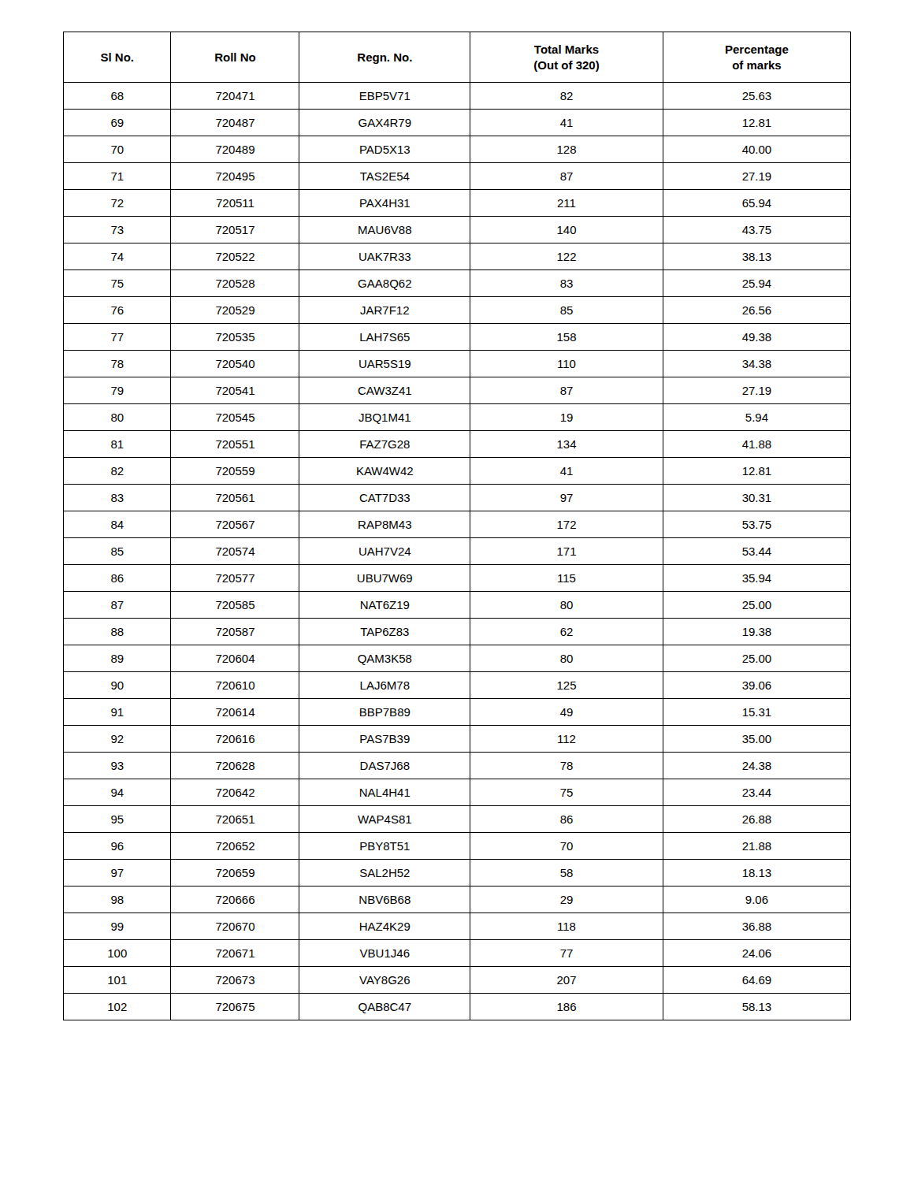| Sl No. | Roll No | Regn. No. | Total Marks (Out of 320) | Percentage of marks |
| --- | --- | --- | --- | --- |
| 68 | 720471 | EBP5V71 | 82 | 25.63 |
| 69 | 720487 | GAX4R79 | 41 | 12.81 |
| 70 | 720489 | PAD5X13 | 128 | 40.00 |
| 71 | 720495 | TAS2E54 | 87 | 27.19 |
| 72 | 720511 | PAX4H31 | 211 | 65.94 |
| 73 | 720517 | MAU6V88 | 140 | 43.75 |
| 74 | 720522 | UAK7R33 | 122 | 38.13 |
| 75 | 720528 | GAA8Q62 | 83 | 25.94 |
| 76 | 720529 | JAR7F12 | 85 | 26.56 |
| 77 | 720535 | LAH7S65 | 158 | 49.38 |
| 78 | 720540 | UAR5S19 | 110 | 34.38 |
| 79 | 720541 | CAW3Z41 | 87 | 27.19 |
| 80 | 720545 | JBQ1M41 | 19 | 5.94 |
| 81 | 720551 | FAZ7G28 | 134 | 41.88 |
| 82 | 720559 | KAW4W42 | 41 | 12.81 |
| 83 | 720561 | CAT7D33 | 97 | 30.31 |
| 84 | 720567 | RAP8M43 | 172 | 53.75 |
| 85 | 720574 | UAH7V24 | 171 | 53.44 |
| 86 | 720577 | UBU7W69 | 115 | 35.94 |
| 87 | 720585 | NAT6Z19 | 80 | 25.00 |
| 88 | 720587 | TAP6Z83 | 62 | 19.38 |
| 89 | 720604 | QAM3K58 | 80 | 25.00 |
| 90 | 720610 | LAJ6M78 | 125 | 39.06 |
| 91 | 720614 | BBP7B89 | 49 | 15.31 |
| 92 | 720616 | PAS7B39 | 112 | 35.00 |
| 93 | 720628 | DAS7J68 | 78 | 24.38 |
| 94 | 720642 | NAL4H41 | 75 | 23.44 |
| 95 | 720651 | WAP4S81 | 86 | 26.88 |
| 96 | 720652 | PBY8T51 | 70 | 21.88 |
| 97 | 720659 | SAL2H52 | 58 | 18.13 |
| 98 | 720666 | NBV6B68 | 29 | 9.06 |
| 99 | 720670 | HAZ4K29 | 118 | 36.88 |
| 100 | 720671 | VBU1J46 | 77 | 24.06 |
| 101 | 720673 | VAY8G26 | 207 | 64.69 |
| 102 | 720675 | QAB8C47 | 186 | 58.13 |